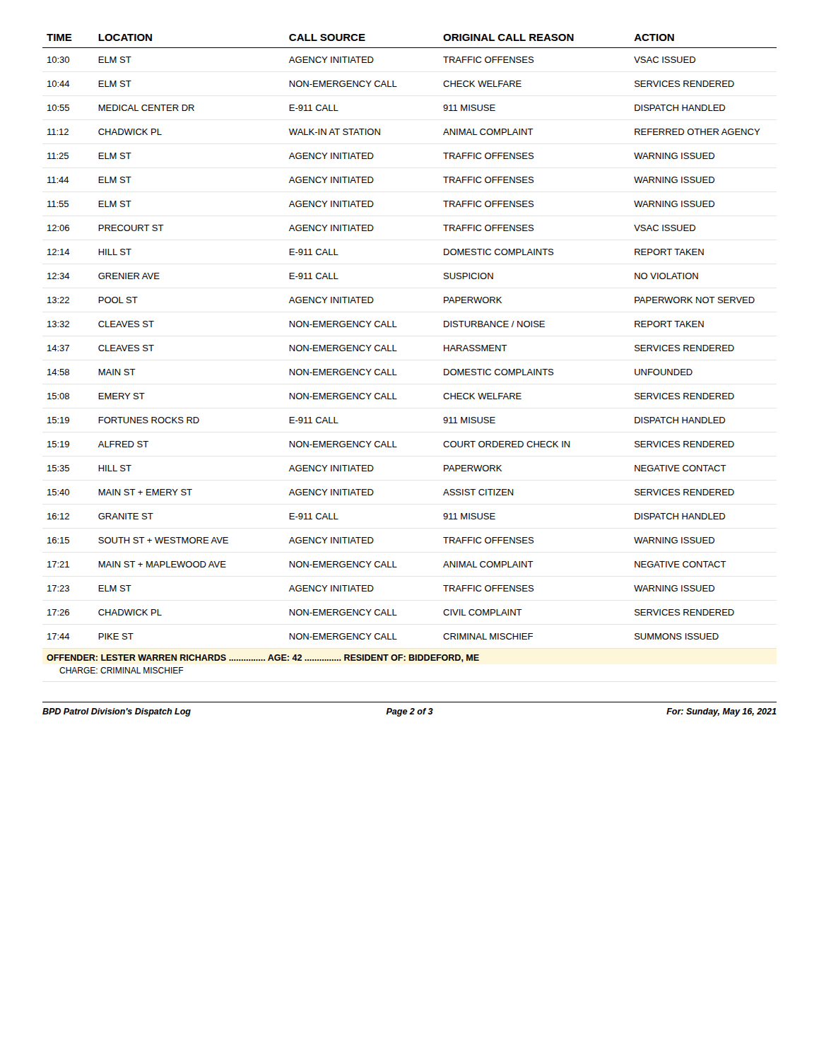| TIME | LOCATION | CALL SOURCE | ORIGINAL CALL REASON | ACTION |
| --- | --- | --- | --- | --- |
| 10:30 | ELM ST | AGENCY INITIATED | TRAFFIC OFFENSES | VSAC ISSUED |
| 10:44 | ELM ST | NON-EMERGENCY CALL | CHECK WELFARE | SERVICES RENDERED |
| 10:55 | MEDICAL CENTER DR | E-911 CALL | 911 MISUSE | DISPATCH HANDLED |
| 11:12 | CHADWICK PL | WALK-IN AT STATION | ANIMAL COMPLAINT | REFERRED OTHER AGENCY |
| 11:25 | ELM ST | AGENCY INITIATED | TRAFFIC OFFENSES | WARNING ISSUED |
| 11:44 | ELM ST | AGENCY INITIATED | TRAFFIC OFFENSES | WARNING ISSUED |
| 11:55 | ELM ST | AGENCY INITIATED | TRAFFIC OFFENSES | WARNING ISSUED |
| 12:06 | PRECOURT ST | AGENCY INITIATED | TRAFFIC OFFENSES | VSAC ISSUED |
| 12:14 | HILL ST | E-911 CALL | DOMESTIC COMPLAINTS | REPORT TAKEN |
| 12:34 | GRENIER AVE | E-911 CALL | SUSPICION | NO VIOLATION |
| 13:22 | POOL ST | AGENCY INITIATED | PAPERWORK | PAPERWORK NOT SERVED |
| 13:32 | CLEAVES ST | NON-EMERGENCY CALL | DISTURBANCE / NOISE | REPORT TAKEN |
| 14:37 | CLEAVES ST | NON-EMERGENCY CALL | HARASSMENT | SERVICES RENDERED |
| 14:58 | MAIN ST | NON-EMERGENCY CALL | DOMESTIC COMPLAINTS | UNFOUNDED |
| 15:08 | EMERY ST | NON-EMERGENCY CALL | CHECK WELFARE | SERVICES RENDERED |
| 15:19 | FORTUNES ROCKS RD | E-911 CALL | 911 MISUSE | DISPATCH HANDLED |
| 15:19 | ALFRED ST | NON-EMERGENCY CALL | COURT ORDERED CHECK IN | SERVICES RENDERED |
| 15:35 | HILL ST | AGENCY INITIATED | PAPERWORK | NEGATIVE CONTACT |
| 15:40 | MAIN ST + EMERY ST | AGENCY INITIATED | ASSIST CITIZEN | SERVICES RENDERED |
| 16:12 | GRANITE ST | E-911 CALL | 911 MISUSE | DISPATCH HANDLED |
| 16:15 | SOUTH ST + WESTMORE AVE | AGENCY INITIATED | TRAFFIC OFFENSES | WARNING ISSUED |
| 17:21 | MAIN ST + MAPLEWOOD AVE | NON-EMERGENCY CALL | ANIMAL COMPLAINT | NEGATIVE CONTACT |
| 17:23 | ELM ST | AGENCY INITIATED | TRAFFIC OFFENSES | WARNING ISSUED |
| 17:26 | CHADWICK PL | NON-EMERGENCY CALL | CIVIL COMPLAINT | SERVICES RENDERED |
| 17:44 | PIKE ST | NON-EMERGENCY CALL | CRIMINAL MISCHIEF | SUMMONS ISSUED |
| OFFENDER: LESTER WARREN RICHARDS ............... AGE: 42 ............... RESIDENT OF: BIDDEFORD, ME |
| CHARGE: CRIMINAL MISCHIEF |
BPD Patrol Division's Dispatch Log
Page 2 of 3
For: Sunday, May 16, 2021